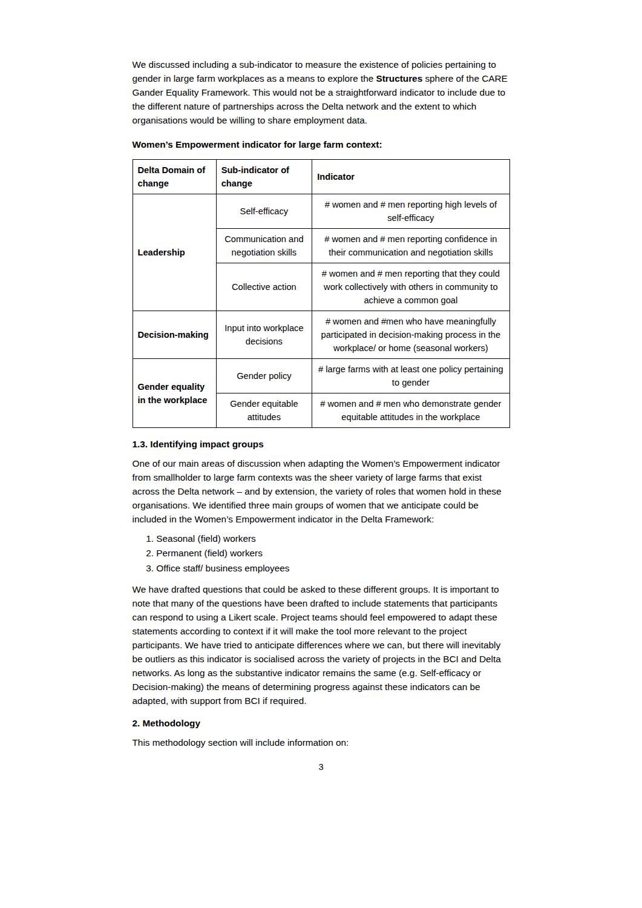We discussed including a sub-indicator to measure the existence of policies pertaining to gender in large farm workplaces as a means to explore the Structures sphere of the CARE Gander Equality Framework. This would not be a straightforward indicator to include due to the different nature of partnerships across the Delta network and the extent to which organisations would be willing to share employment data.
Women’s Empowerment indicator for large farm context:
| Delta Domain of change | Sub-indicator of change | Indicator |
| --- | --- | --- |
| Leadership | Self-efficacy | # women and # men reporting high levels of self-efficacy |
| Communication and negotiation skills | # women and # men reporting confidence in their communication and negotiation skills |
| Collective action | # women and # men reporting that they could work collectively with others in community to achieve a common goal |
| Decision-making | Input into workplace decisions | # women and #men who have meaningfully participated in decision-making process in the workplace/ or home (seasonal workers) |
| Gender equality in the workplace | Gender policy | # large farms with at least one policy pertaining to gender |
| Gender equitable attitudes | # women and # men who demonstrate gender equitable attitudes in the workplace |
1.3. Identifying impact groups
One of our main areas of discussion when adapting the Women’s Empowerment indicator from smallholder to large farm contexts was the sheer variety of large farms that exist across the Delta network – and by extension, the variety of roles that women hold in these organisations. We identified three main groups of women that we anticipate could be included in the Women’s Empowerment indicator in the Delta Framework:
Seasonal (field) workers
Permanent (field) workers
Office staff/ business employees
We have drafted questions that could be asked to these different groups. It is important to note that many of the questions have been drafted to include statements that participants can respond to using a Likert scale. Project teams should feel empowered to adapt these statements according to context if it will make the tool more relevant to the project participants. We have tried to anticipate differences where we can, but there will inevitably be outliers as this indicator is socialised across the variety of projects in the BCI and Delta networks. As long as the substantive indicator remains the same (e.g. Self-efficacy or Decision-making) the means of determining progress against these indicators can be adapted, with support from BCI if required.
2. Methodology
This methodology section will include information on:
3